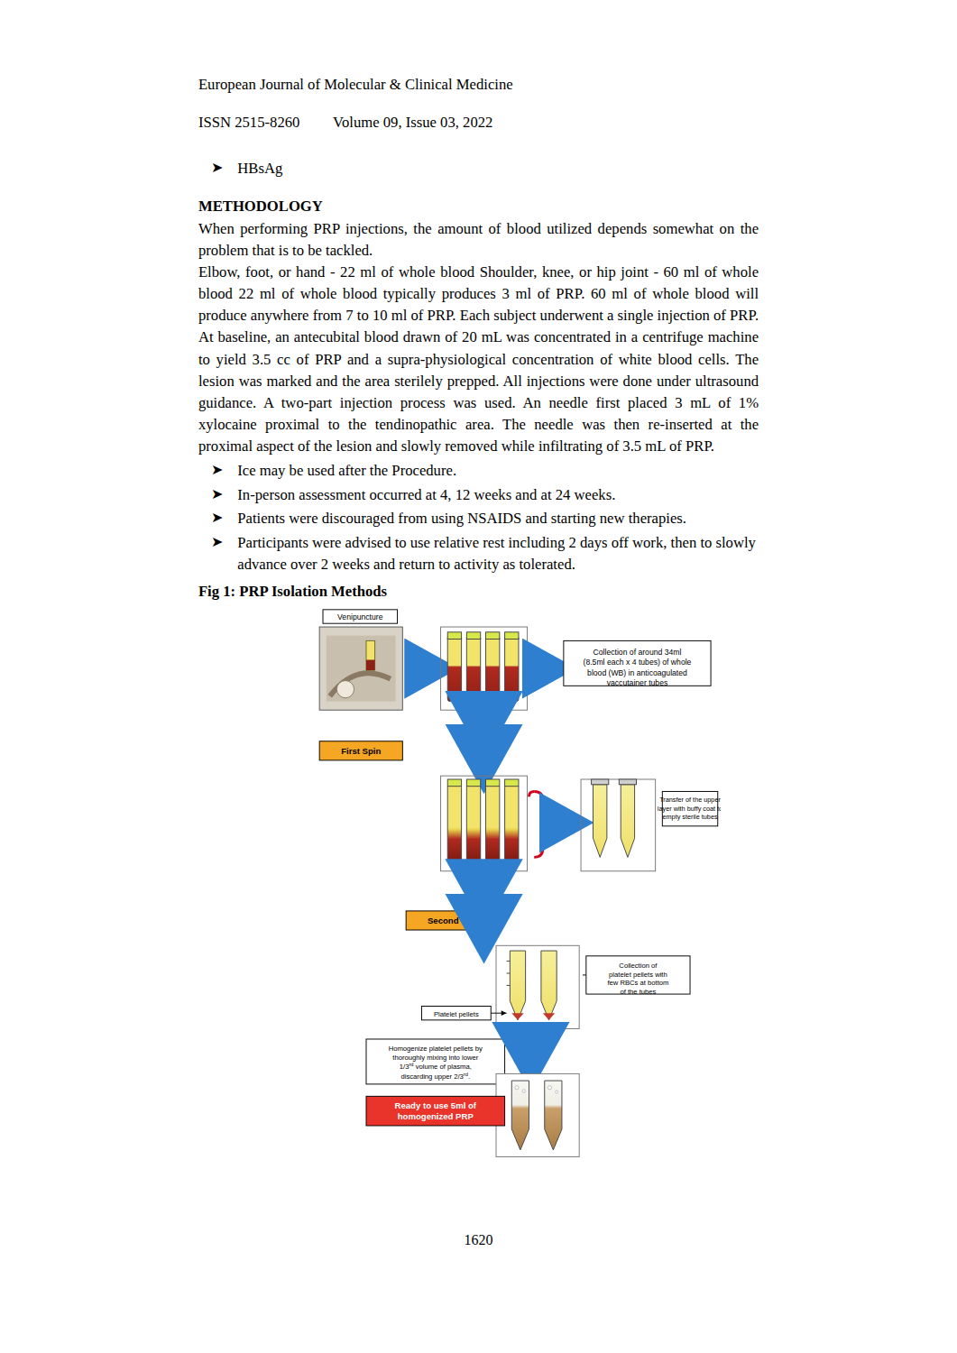European Journal of Molecular & Clinical Medicine
ISSN 2515-8260Volume 09, Issue 03, 2022
HBsAg
METHODOLOGY
When performing PRP injections, the amount of blood utilized depends somewhat on the problem that is to be tackled.
Elbow, foot, or hand - 22 ml of whole blood Shoulder, knee, or hip joint - 60 ml of whole blood 22 ml of whole blood typically produces 3 ml of PRP. 60 ml of whole blood will produce anywhere from 7 to 10 ml of PRP. Each subject underwent a single injection of PRP. At baseline, an antecubital blood drawn of 20 mL was concentrated in a centrifuge machine to yield 3.5 cc of PRP and a supra-physiological concentration of white blood cells. The lesion was marked and the area sterilely prepped. All injections were done under ultrasound guidance. A two-part injection process was used. An needle first placed 3 mL of 1% xylocaine proximal to the tendinopathic area. The needle was then re-inserted at the proximal aspect of the lesion and slowly removed while infiltrating of 3.5 mL of PRP.
Ice may be used after the Procedure.
In-person assessment occurred at 4, 12 weeks and at 24 weeks.
Patients were discouraged from using NSAIDS and starting new therapies.
Participants were advised to use relative rest including 2 days off work, then to slowly advance over 2 weeks and return to activity as tolerated.
Fig 1: PRP Isolation Methods
Venipuncture Collection of around 34ml (8.5ml each x 4 tubes) of whole blood (WB) in anticoagulated vaccutainer tubes First Spin Transfer of the upper layer with buffy coat to empty sterile tubes Second Spin Platelet pellets Collection of platelet pellets with few RBCs at bottom of the tubes Homogenize platelet pellets by thoroughly mixing into lower 1/3rd volume of plasma, discarding upper 2/3rd. Ready to use 5ml of homogenized PRP
1620